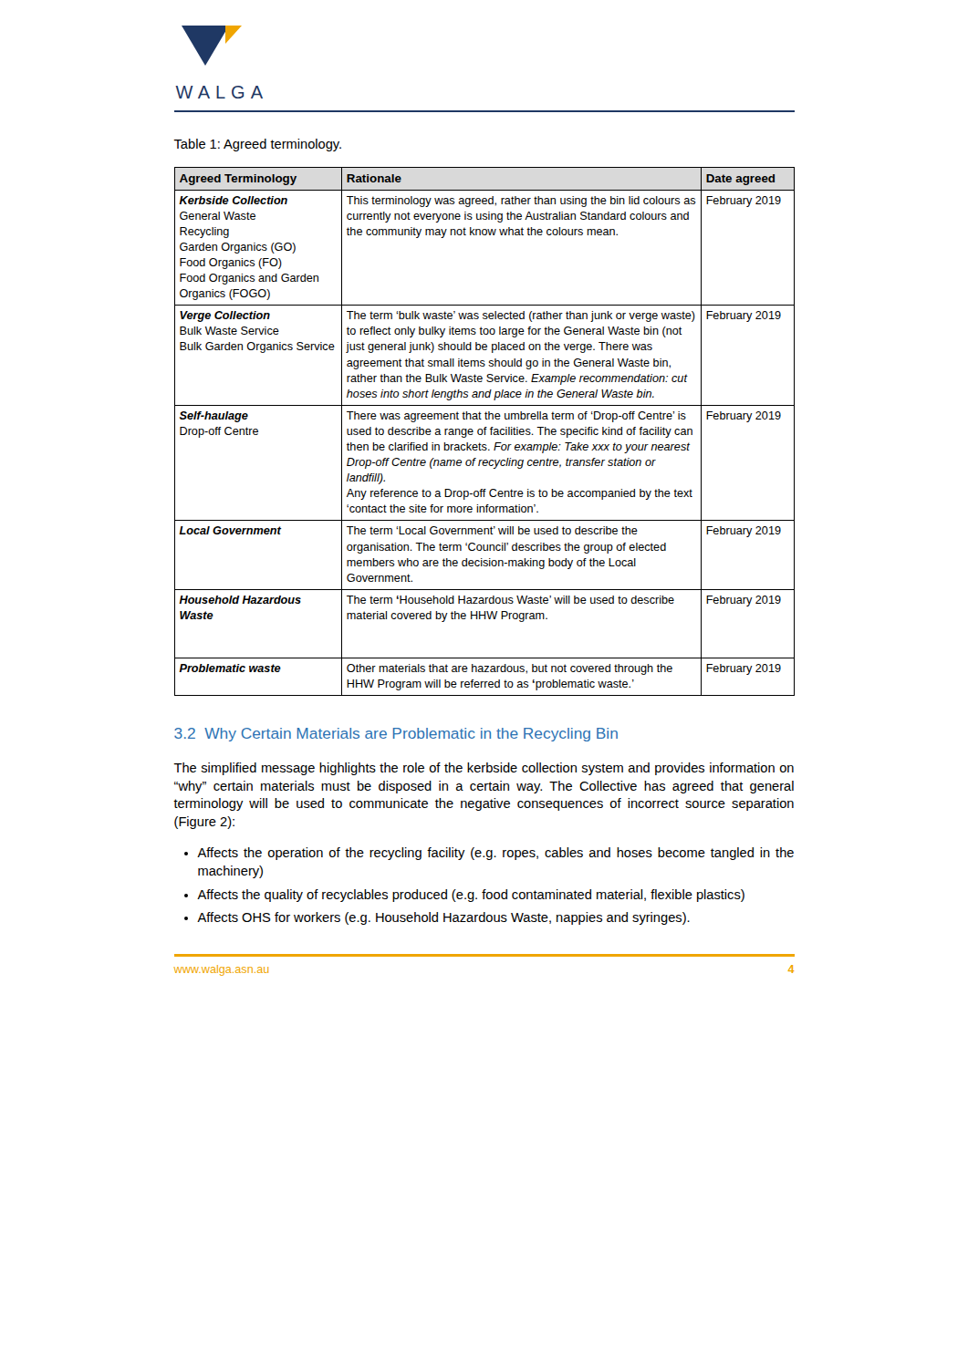WALGA
Table 1: Agreed terminology.
| Agreed Terminology | Rationale | Date agreed |
| --- | --- | --- |
| Kerbside Collection General Waste Recycling Garden Organics (GO) Food Organics (FO) Food Organics and Garden Organics (FOGO) | This terminology was agreed, rather than using the bin lid colours as currently not everyone is using the Australian Standard colours and the community may not know what the colours mean. | February 2019 |
| Verge Collection Bulk Waste Service Bulk Garden Organics Service | The term ‘bulk waste’ was selected (rather than junk or verge waste) to reflect only bulky items too large for the General Waste bin (not just general junk) should be placed on the verge. There was agreement that small items should go in the General Waste bin, rather than the Bulk Waste Service. Example recommendation: cut hoses into short lengths and place in the General Waste bin. | February 2019 |
| Self-haulage Drop-off Centre | There was agreement that the umbrella term of ‘Drop-off Centre’ is used to describe a range of facilities. The specific kind of facility can then be clarified in brackets. For example: Take xxx to your nearest Drop-off Centre (name of recycling centre, transfer station or landfill). Any reference to a Drop-off Centre is to be accompanied by the text ‘contact the site for more information’. | February 2019 |
| Local Government | The term ‘Local Government’ will be used to describe the organisation. The term ‘Council’ describes the group of elected members who are the decision-making body of the Local Government. | February 2019 |
| Household Hazardous Waste | The term ‘ Household Hazardous Waste’ will be used to describe material covered by the HHW Program. | February 2019 |
| Problematic waste | Other materials that are hazardous, but not covered through the HHW Program will be referred to as ‘ problematic waste.’ | February 2019 |
3.2 Why Certain Materials are Problematic in the Recycling Bin
The simplified message highlights the role of the kerbside collection system and provides information on “why” certain materials must be disposed in a certain way. The Collective has agreed that general terminology will be used to communicate the negative consequences of incorrect source separation (Figure 2):
Affects the operation of the recycling facility (e.g. ropes, cables and hoses become tangled in the machinery)
Affects the quality of recyclables produced (e.g. food contaminated material, flexible plastics)
Affects OHS for workers (e.g. Household Hazardous Waste, nappies and syringes).
www.walga.asn.au 4